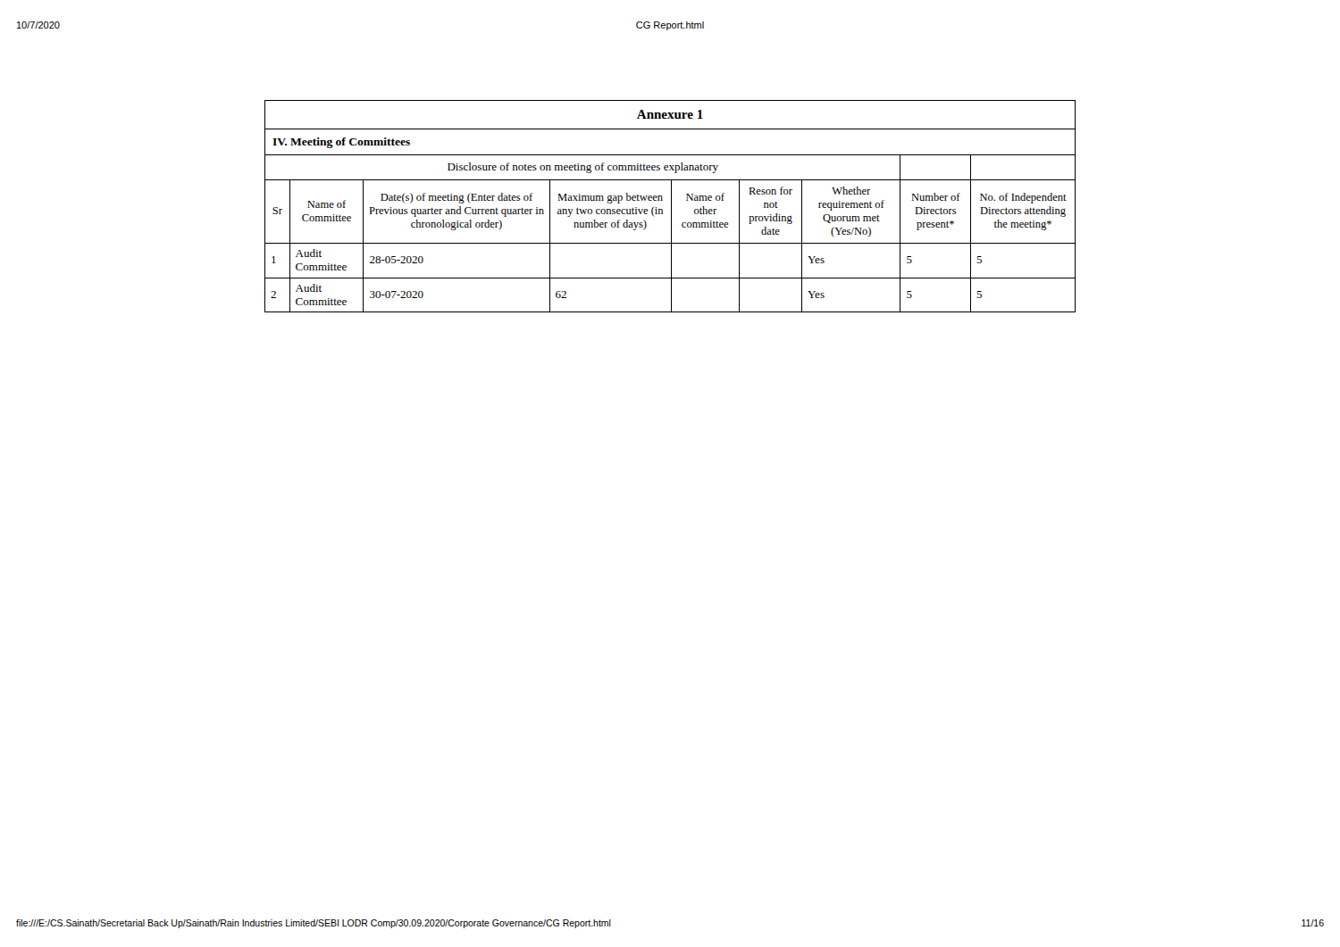10/7/2020
CG Report.html
| Annexure 1 |
| IV. Meeting of Committees |
| Disclosure of notes on meeting of committees explanatory | | |
| Sr | Name of Committee | Date(s) of meeting (Enter dates of Previous quarter and Current quarter in chronological order) | Maximum gap between any two consecutive (in number of days) | Name of other committee | Reson for not providing date | Whether requirement of Quorum met (Yes/No) | Number of Directors present* | No. of Independent Directors attending the meeting* |
| 1 | Audit Committee | 28-05-2020 | | | | Yes | 5 | 5 |
| 2 | Audit Committee | 30-07-2020 | 62 | | | Yes | 5 | 5 |
file:///E:/CS.Sainath/Secretarial Back Up/Sainath/Rain Industries Limited/SEBI LODR Comp/30.09.2020/Corporate Governance/CG Report.html
11/16